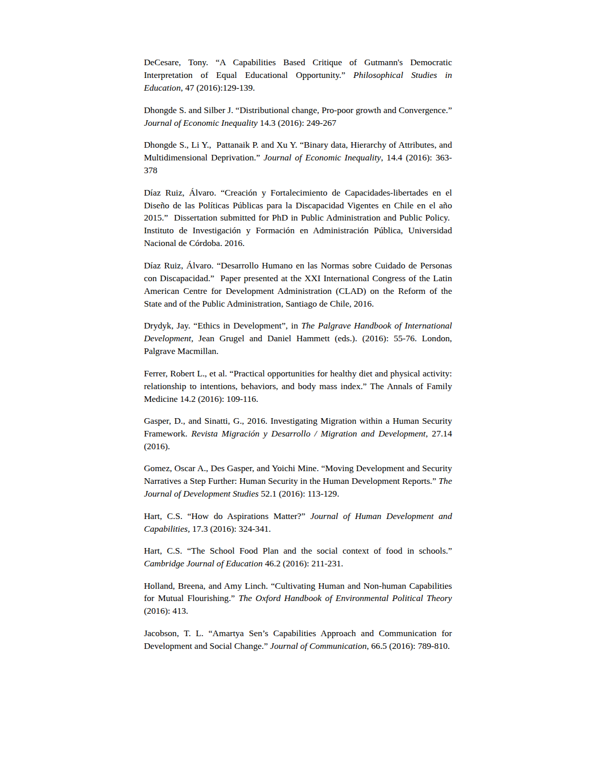DeCesare, Tony. “A Capabilities Based Critique of Gutmann's Democratic Interpretation of Equal Educational Opportunity.” Philosophical Studies in Education, 47 (2016):129-139.
Dhongde S. and Silber J. “Distributional change, Pro-poor growth and Convergence.” Journal of Economic Inequality 14.3 (2016): 249-267
Dhongde S., Li Y., Pattanaik P. and Xu Y. “Binary data, Hierarchy of Attributes, and Multidimensional Deprivation.” Journal of Economic Inequality, 14.4 (2016): 363-378
Díaz Ruiz, Álvaro. “Creación y Fortalecimiento de Capacidades-libertades en el Diseño de las Políticas Públicas para la Discapacidad Vigentes en Chile en el año 2015.” Dissertation submitted for PhD in Public Administration and Public Policy. Instituto de Investigación y Formación en Administración Pública, Universidad Nacional de Córdoba. 2016.
Díaz Ruiz, Álvaro. “Desarrollo Humano en las Normas sobre Cuidado de Personas con Discapacidad.” Paper presented at the XXI International Congress of the Latin American Centre for Development Administration (CLAD) on the Reform of the State and of the Public Administration, Santiago de Chile, 2016.
Drydyk, Jay. “Ethics in Development”, in The Palgrave Handbook of International Development, Jean Grugel and Daniel Hammett (eds.). (2016): 55-76. London, Palgrave Macmillan.
Ferrer, Robert L., et al. “Practical opportunities for healthy diet and physical activity: relationship to intentions, behaviors, and body mass index.” The Annals of Family Medicine 14.2 (2016): 109-116.
Gasper, D., and Sinatti, G., 2016. Investigating Migration within a Human Security Framework. Revista Migración y Desarrollo / Migration and Development, 27.14 (2016).
Gomez, Oscar A., Des Gasper, and Yoichi Mine. “Moving Development and Security Narratives a Step Further: Human Security in the Human Development Reports.” The Journal of Development Studies 52.1 (2016): 113-129.
Hart, C.S. “How do Aspirations Matter?” Journal of Human Development and Capabilities, 17.3 (2016): 324-341.
Hart, C.S. “The School Food Plan and the social context of food in schools.” Cambridge Journal of Education 46.2 (2016): 211-231.
Holland, Breena, and Amy Linch. “Cultivating Human and Non-human Capabilities for Mutual Flourishing.” The Oxford Handbook of Environmental Political Theory (2016): 413.
Jacobson, T. L. “Amartya Sen’s Capabilities Approach and Communication for Development and Social Change.” Journal of Communication, 66.5 (2016): 789-810.